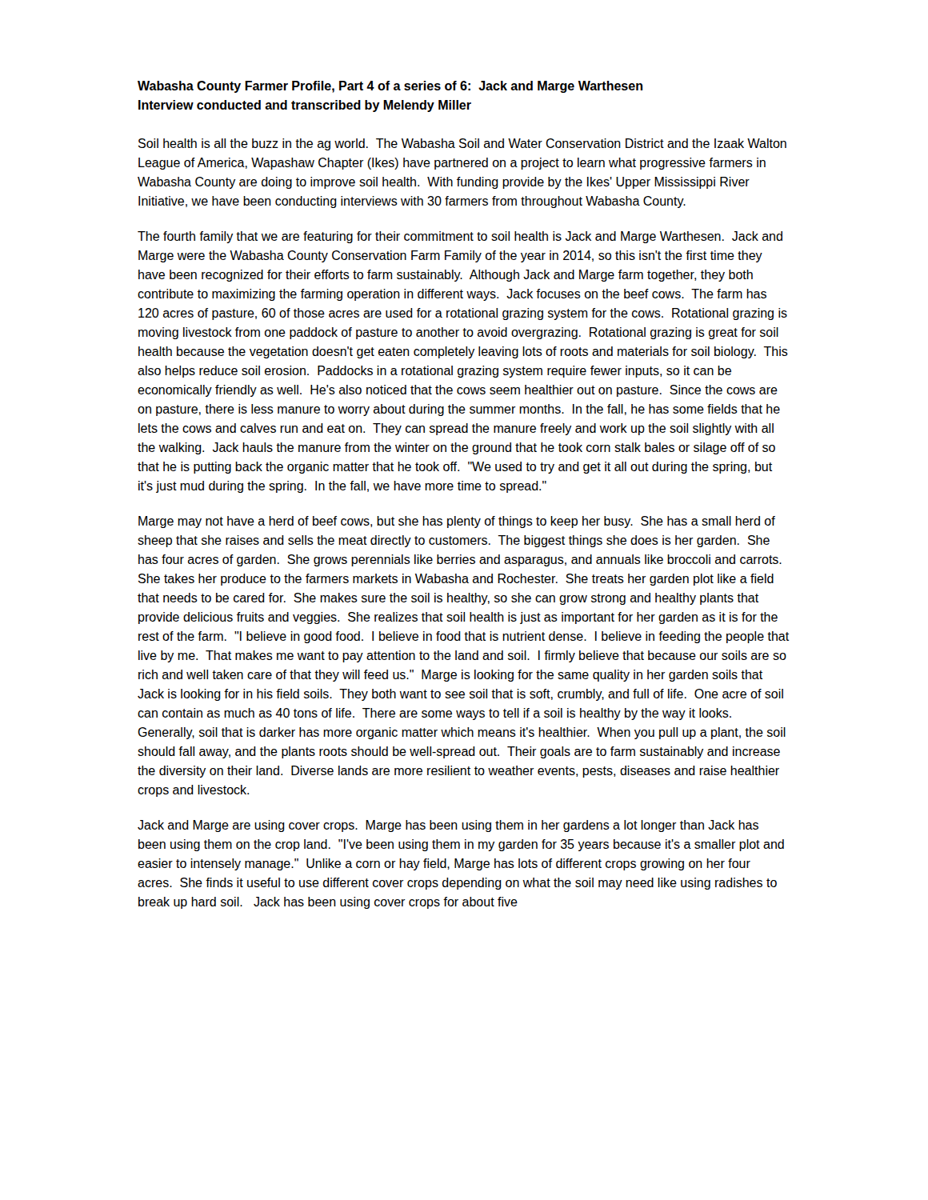Wabasha County Farmer Profile, Part 4 of a series of 6: Jack and Marge Warthesen
Interview conducted and transcribed by Melendy Miller
Soil health is all the buzz in the ag world. The Wabasha Soil and Water Conservation District and the Izaak Walton League of America, Wapashaw Chapter (Ikes) have partnered on a project to learn what progressive farmers in Wabasha County are doing to improve soil health. With funding provide by the Ikes' Upper Mississippi River Initiative, we have been conducting interviews with 30 farmers from throughout Wabasha County.
The fourth family that we are featuring for their commitment to soil health is Jack and Marge Warthesen. Jack and Marge were the Wabasha County Conservation Farm Family of the year in 2014, so this isn't the first time they have been recognized for their efforts to farm sustainably. Although Jack and Marge farm together, they both contribute to maximizing the farming operation in different ways. Jack focuses on the beef cows. The farm has 120 acres of pasture, 60 of those acres are used for a rotational grazing system for the cows. Rotational grazing is moving livestock from one paddock of pasture to another to avoid overgrazing. Rotational grazing is great for soil health because the vegetation doesn't get eaten completely leaving lots of roots and materials for soil biology. This also helps reduce soil erosion. Paddocks in a rotational grazing system require fewer inputs, so it can be economically friendly as well. He's also noticed that the cows seem healthier out on pasture. Since the cows are on pasture, there is less manure to worry about during the summer months. In the fall, he has some fields that he lets the cows and calves run and eat on. They can spread the manure freely and work up the soil slightly with all the walking. Jack hauls the manure from the winter on the ground that he took corn stalk bales or silage off of so that he is putting back the organic matter that he took off. "We used to try and get it all out during the spring, but it's just mud during the spring. In the fall, we have more time to spread."
Marge may not have a herd of beef cows, but she has plenty of things to keep her busy. She has a small herd of sheep that she raises and sells the meat directly to customers. The biggest things she does is her garden. She has four acres of garden. She grows perennials like berries and asparagus, and annuals like broccoli and carrots. She takes her produce to the farmers markets in Wabasha and Rochester. She treats her garden plot like a field that needs to be cared for. She makes sure the soil is healthy, so she can grow strong and healthy plants that provide delicious fruits and veggies. She realizes that soil health is just as important for her garden as it is for the rest of the farm. "I believe in good food. I believe in food that is nutrient dense. I believe in feeding the people that live by me. That makes me want to pay attention to the land and soil. I firmly believe that because our soils are so rich and well taken care of that they will feed us." Marge is looking for the same quality in her garden soils that Jack is looking for in his field soils. They both want to see soil that is soft, crumbly, and full of life. One acre of soil can contain as much as 40 tons of life. There are some ways to tell if a soil is healthy by the way it looks. Generally, soil that is darker has more organic matter which means it's healthier. When you pull up a plant, the soil should fall away, and the plants roots should be well-spread out. Their goals are to farm sustainably and increase the diversity on their land. Diverse lands are more resilient to weather events, pests, diseases and raise healthier crops and livestock.
Jack and Marge are using cover crops. Marge has been using them in her gardens a lot longer than Jack has been using them on the crop land. "I've been using them in my garden for 35 years because it's a smaller plot and easier to intensely manage." Unlike a corn or hay field, Marge has lots of different crops growing on her four acres. She finds it useful to use different cover crops depending on what the soil may need like using radishes to break up hard soil. Jack has been using cover crops for about five